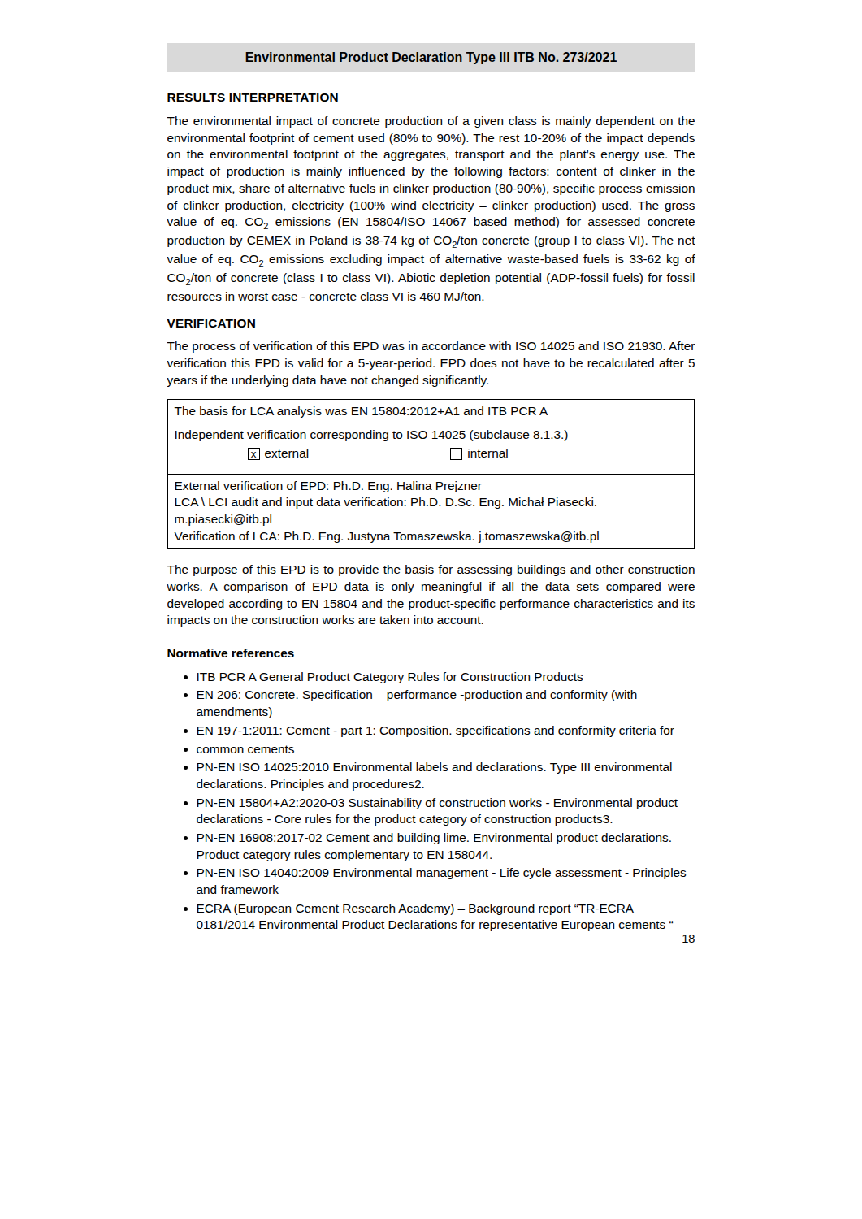Environmental Product Declaration Type III ITB No. 273/2021
RESULTS INTERPRETATION
The environmental impact of concrete production of a given class is mainly dependent on the environmental footprint of cement used (80% to 90%). The rest 10-20% of the impact depends on the environmental footprint of the aggregates, transport and the plant's energy use. The impact of production is mainly influenced by the following factors: content of clinker in the product mix, share of alternative fuels in clinker production (80-90%), specific process emission of clinker production, electricity (100% wind electricity – clinker production) used. The gross value of eq. CO2 emissions (EN 15804/ISO 14067 based method) for assessed concrete production by CEMEX in Poland is 38-74 kg of CO2/ton concrete (group I to class VI). The net value of eq. CO2 emissions excluding impact of alternative waste-based fuels is 33-62 kg of CO2/ton of concrete (class I to class VI). Abiotic depletion potential (ADP-fossil fuels) for fossil resources in worst case - concrete class VI is 460 MJ/ton.
VERIFICATION
The process of verification of this EPD was in accordance with ISO 14025 and ISO 21930. After verification this EPD is valid for a 5-year-period. EPD does not have to be recalculated after 5 years if the underlying data have not changed significantly.
| The basis for LCA analysis was EN 15804:2012+A1 and ITB PCR A |
| Independent verification corresponding to ISO 14025 (subclause 8.1.3.) x external internal |
| External verification of EPD: Ph.D. Eng. Halina Prejzner LCA \ LCI audit and input data verification: Ph.D. D.Sc. Eng. Michał Piasecki. m.piasecki@itb.pl Verification of LCA: Ph.D. Eng. Justyna Tomaszewska. j.tomaszewska@itb.pl |
The purpose of this EPD is to provide the basis for assessing buildings and other construction works. A comparison of EPD data is only meaningful if all the data sets compared were developed according to EN 15804 and the product-specific performance characteristics and its impacts on the construction works are taken into account.
Normative references
ITB PCR A General Product Category Rules for Construction Products
EN 206: Concrete. Specification – performance -production and conformity (with amendments)
EN 197-1:2011: Cement - part 1: Composition. specifications and conformity criteria for
common cements
PN-EN ISO 14025:2010 Environmental labels and declarations. Type III environmental declarations. Principles and procedures2.
PN-EN 15804+A2:2020-03 Sustainability of construction works - Environmental product declarations - Core rules for the product category of construction products3.
PN-EN 16908:2017-02 Cement and building lime. Environmental product declarations. Product category rules complementary to EN 158044.
PN-EN ISO 14040:2009 Environmental management - Life cycle assessment - Principles and framework
ECRA (European Cement Research Academy) – Background report “TR-ECRA 0181/2014 Environmental Product Declarations for representative European cements “
18